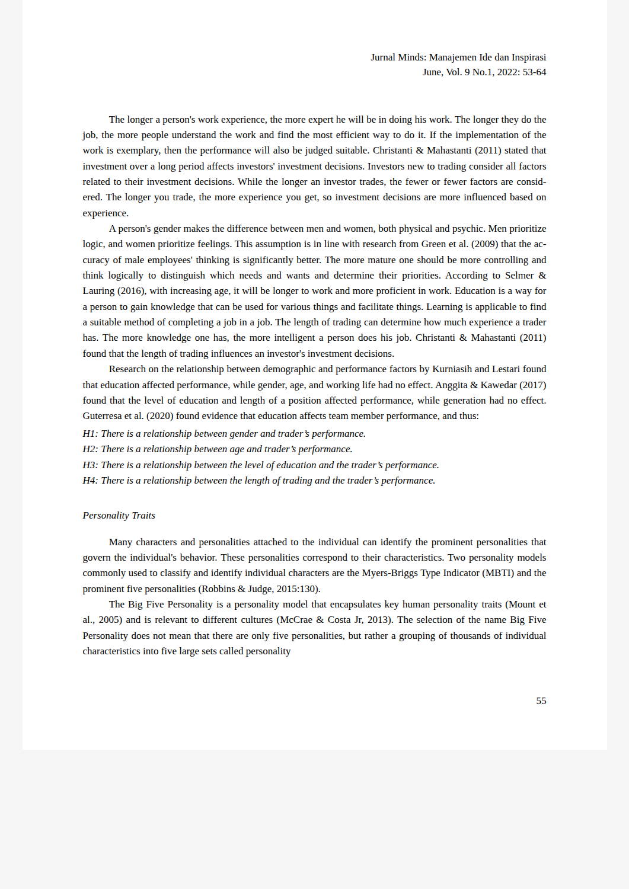Jurnal Minds: Manajemen Ide dan Inspirasi
June, Vol. 9 No.1, 2022: 53-64
The longer a person's work experience, the more expert he will be in doing his work. The longer they do the job, the more people understand the work and find the most efficient way to do it. If the implementation of the work is exemplary, then the performance will also be judged suitable. Christanti & Mahastanti (2011) stated that investment over a long period affects investors' investment decisions. Investors new to trading consider all factors related to their investment decisions. While the longer an investor trades, the fewer or fewer factors are considered. The longer you trade, the more experience you get, so investment decisions are more influenced based on experience.
A person's gender makes the difference between men and women, both physical and psychic. Men prioritize logic, and women prioritize feelings. This assumption is in line with research from Green et al. (2009) that the accuracy of male employees' thinking is significantly better. The more mature one should be more controlling and think logically to distinguish which needs and wants and determine their priorities. According to Selmer & Lauring (2016), with increasing age, it will be longer to work and more proficient in work. Education is a way for a person to gain knowledge that can be used for various things and facilitate things. Learning is applicable to find a suitable method of completing a job in a job. The length of trading can determine how much experience a trader has. The more knowledge one has, the more intelligent a person does his job. Christanti & Mahastanti (2011) found that the length of trading influences an investor's investment decisions.
Research on the relationship between demographic and performance factors by Kurniasih and Lestari found that education affected performance, while gender, age, and working life had no effect. Anggita & Kawedar (2017) found that the level of education and length of a position affected performance, while generation had no effect. Guterresa et al. (2020) found evidence that education affects team member performance, and thus:
H1: There is a relationship between gender and trader’s performance.
H2: There is a relationship between age and trader’s performance.
H3: There is a relationship between the level of education and the trader’s performance.
H4: There is a relationship between the length of trading and the trader’s performance.
Personality Traits
Many characters and personalities attached to the individual can identify the prominent personalities that govern the individual's behavior. These personalities correspond to their characteristics. Two personality models commonly used to classify and identify individual characters are the Myers-Briggs Type Indicator (MBTI) and the prominent five personalities (Robbins & Judge, 2015:130).
The Big Five Personality is a personality model that encapsulates key human personality traits (Mount et al., 2005) and is relevant to different cultures (McCrae & Costa Jr, 2013). The selection of the name Big Five Personality does not mean that there are only five personalities, but rather a grouping of thousands of individual characteristics into five large sets called personality
55